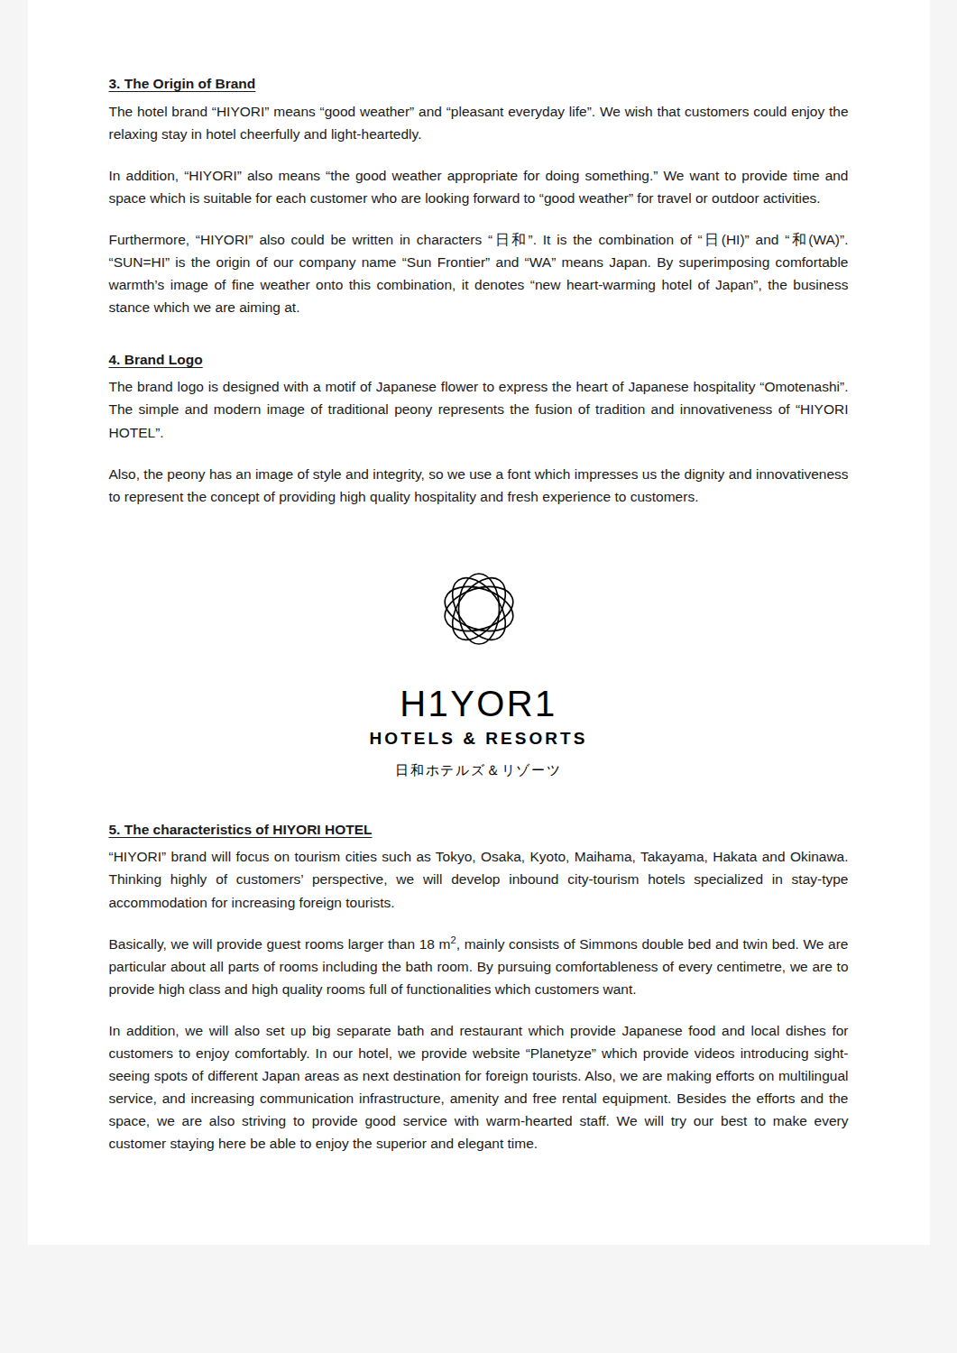3. The Origin of Brand
The hotel brand “HIYORI” means “good weather” and “pleasant everyday life”. We wish that customers could enjoy the relaxing stay in hotel cheerfully and light-heartedly.
In addition, “HIYORI” also means “the good weather appropriate for doing something.” We want to provide time and space which is suitable for each customer who are looking forward to “good weather” for travel or outdoor activities.
Furthermore, “HIYORI” also could be written in characters “日和”. It is the combination of “日(HI)” and “和(WA)”. “SUN=HI” is the origin of our company name “Sun Frontier” and “WA” means Japan. By superimposing comfortable warmth’s image of fine weather onto this combination, it denotes “new heart-warming hotel of Japan”, the business stance which we are aiming at.
4. Brand Logo
The brand logo is designed with a motif of Japanese flower to express the heart of Japanese hospitality “Omotenashi”. The simple and modern image of traditional peony represents the fusion of tradition and innovativeness of “HIYORI HOTEL”.
Also, the peony has an image of style and integrity, so we use a font which impresses us the dignity and innovativeness to represent the concept of providing high quality hospitality and fresh experience to customers.
H1YOR1
HOTELS & RESORTS
日和ホテルズ＆リゾーツ
5. The characteristics of HIYORI HOTEL
“HIYORI” brand will focus on tourism cities such as Tokyo, Osaka, Kyoto, Maihama, Takayama, Hakata and Okinawa. Thinking highly of customers’ perspective, we will develop inbound city-tourism hotels specialized in stay-type accommodation for increasing foreign tourists.
Basically, we will provide guest rooms larger than 18 m2, mainly consists of Simmons double bed and twin bed. We are particular about all parts of rooms including the bath room. By pursuing comfortableness of every centimetre, we are to provide high class and high quality rooms full of functionalities which customers want.
In addition, we will also set up big separate bath and restaurant which provide Japanese food and local dishes for customers to enjoy comfortably. In our hotel, we provide website “Planetyze” which provide videos introducing sight-seeing spots of different Japan areas as next destination for foreign tourists. Also, we are making efforts on multilingual service, and increasing communication infrastructure, amenity and free rental equipment. Besides the efforts and the space, we are also striving to provide good service with warm-hearted staff. We will try our best to make every customer staying here be able to enjoy the superior and elegant time.